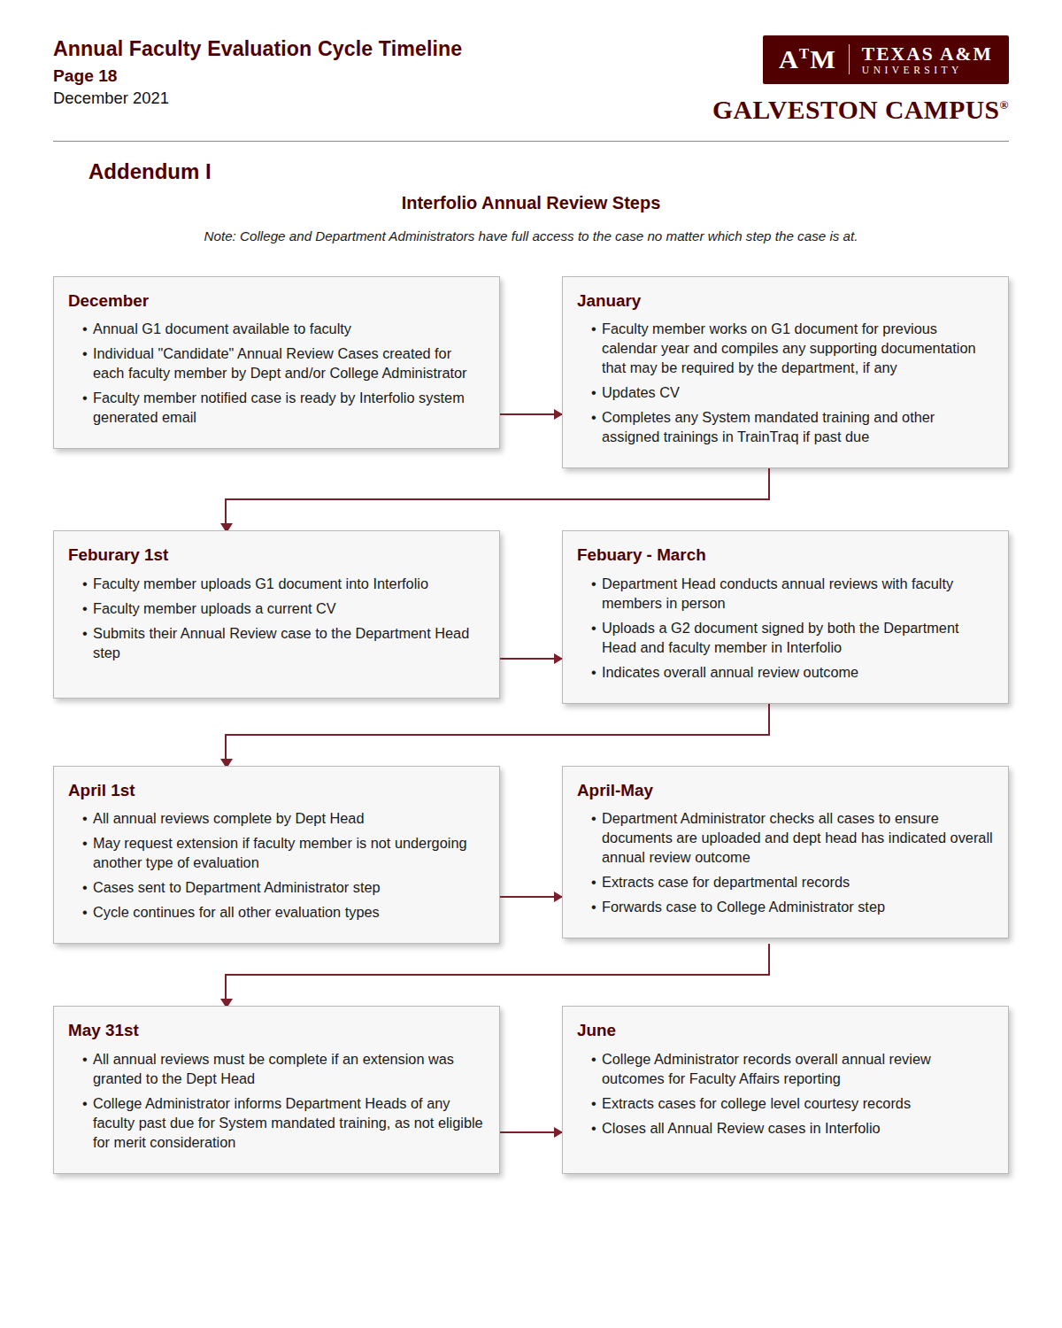Annual Faculty Evaluation Cycle Timeline
Page 18
December 2021
ATM TEXAS A&M UNIVERSITY
GALVESTON CAMPUS®
Addendum I
Interfolio Annual Review Steps
Note: College and Department Administrators have full access to the case no matter which step the case is at.
December
Annual G1 document available to faculty
Individual "Candidate" Annual Review Cases created for each faculty member by Dept and/or College Administrator
Faculty member notified case is ready by Interfolio system generated email
January
Faculty member works on G1 document for previous calendar year and compiles any supporting documentation that may be required by the department, if any
Updates CV
Completes any System mandated training and other assigned trainings in TrainTraq if past due
Feburary 1st
Faculty member uploads G1 document into Interfolio
Faculty member uploads a current CV
Submits their Annual Review case to the Department Head step
Febuary - March
Department Head conducts annual reviews with faculty members in person
Uploads a G2 document signed by both the Department Head and faculty member in Interfolio
Indicates overall annual review outcome
April 1st
All annual reviews complete by Dept Head
May request extension if faculty member is not undergoing another type of evaluation
Cases sent to Department Administrator step
Cycle continues for all other evaluation types
April-May
Department Administrator checks all cases to ensure documents are uploaded and dept head has indicated overall annual review outcome
Extracts case for departmental records
Forwards case to College Administrator step
May 31st
All annual reviews must be complete if an extension was granted to the Dept Head
College Administrator informs Department Heads of any faculty past due for System mandated training, as not eligible for merit consideration
June
College Administrator records overall annual review outcomes for Faculty Affairs reporting
Extracts cases for college level courtesy records
Closes all Annual Review cases in Interfolio